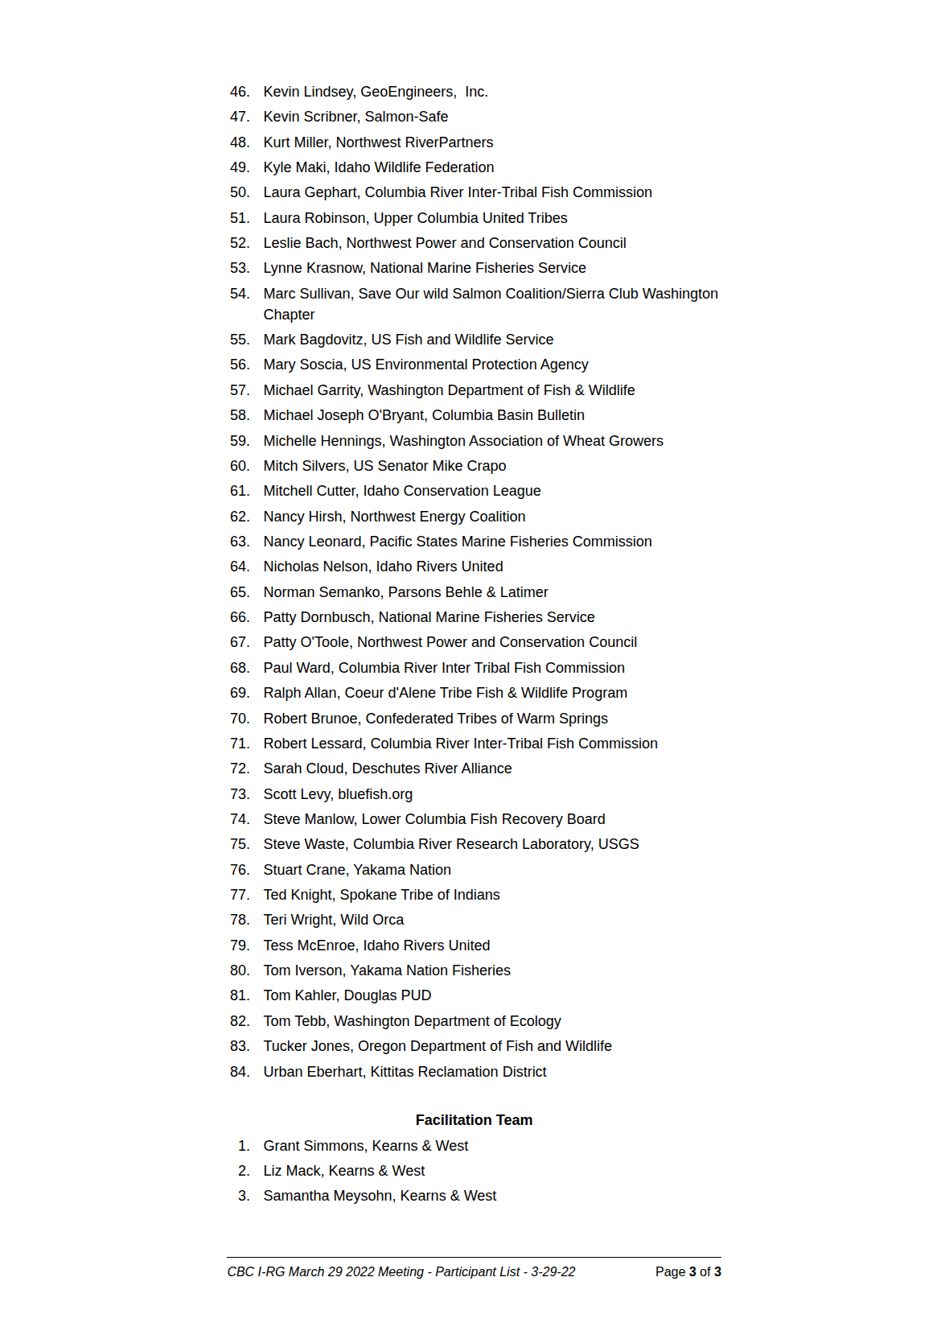Kevin Lindsey, GeoEngineers, Inc.
Kevin Scribner, Salmon-Safe
Kurt Miller, Northwest RiverPartners
Kyle Maki, Idaho Wildlife Federation
Laura Gephart, Columbia River Inter-Tribal Fish Commission
Laura Robinson, Upper Columbia United Tribes
Leslie Bach, Northwest Power and Conservation Council
Lynne Krasnow, National Marine Fisheries Service
Marc Sullivan, Save Our wild Salmon Coalition/Sierra Club Washington Chapter
Mark Bagdovitz, US Fish and Wildlife Service
Mary Soscia, US Environmental Protection Agency
Michael Garrity, Washington Department of Fish & Wildlife
Michael Joseph O'Bryant, Columbia Basin Bulletin
Michelle Hennings, Washington Association of Wheat Growers
Mitch Silvers, US Senator Mike Crapo
Mitchell Cutter, Idaho Conservation League
Nancy Hirsh, Northwest Energy Coalition
Nancy Leonard, Pacific States Marine Fisheries Commission
Nicholas Nelson, Idaho Rivers United
Norman Semanko, Parsons Behle & Latimer
Patty Dornbusch, National Marine Fisheries Service
Patty O'Toole, Northwest Power and Conservation Council
Paul Ward, Columbia River Inter Tribal Fish Commission
Ralph Allan, Coeur d'Alene Tribe Fish & Wildlife Program
Robert Brunoe, Confederated Tribes of Warm Springs
Robert Lessard, Columbia River Inter-Tribal Fish Commission
Sarah Cloud, Deschutes River Alliance
Scott Levy, bluefish.org
Steve Manlow, Lower Columbia Fish Recovery Board
Steve Waste, Columbia River Research Laboratory, USGS
Stuart Crane, Yakama Nation
Ted Knight, Spokane Tribe of Indians
Teri Wright, Wild Orca
Tess McEnroe, Idaho Rivers United
Tom Iverson, Yakama Nation Fisheries
Tom Kahler, Douglas PUD
Tom Tebb, Washington Department of Ecology
Tucker Jones, Oregon Department of Fish and Wildlife
Urban Eberhart, Kittitas Reclamation District
Facilitation Team
Grant Simmons, Kearns & West
Liz Mack, Kearns & West
Samantha Meysohn, Kearns & West
CBC I-RG March 29 2022 Meeting - Participant List - 3-29-22
Page 3 of 3